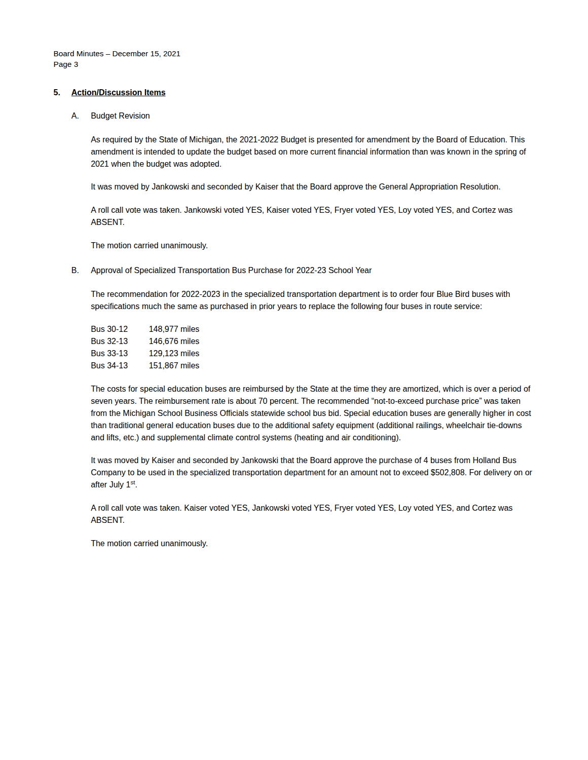Board Minutes – December 15, 2021
Page 3
5. Action/Discussion Items
A. Budget Revision
As required by the State of Michigan, the 2021-2022 Budget is presented for amendment by the Board of Education. This amendment is intended to update the budget based on more current financial information than was known in the spring of 2021 when the budget was adopted.
It was moved by Jankowski and seconded by Kaiser that the Board approve the General Appropriation Resolution.
A roll call vote was taken. Jankowski voted YES, Kaiser voted YES, Fryer voted YES, Loy voted YES, and Cortez was ABSENT.
The motion carried unanimously.
B. Approval of Specialized Transportation Bus Purchase for 2022-23 School Year
The recommendation for 2022-2023 in the specialized transportation department is to order four Blue Bird buses with specifications much the same as purchased in prior years to replace the following four buses in route service:
| Bus 30-12 | 148,977 miles |
| Bus 32-13 | 146,676 miles |
| Bus 33-13 | 129,123 miles |
| Bus 34-13 | 151,867 miles |
The costs for special education buses are reimbursed by the State at the time they are amortized, which is over a period of seven years. The reimbursement rate is about 70 percent. The recommended “not-to-exceed purchase price” was taken from the Michigan School Business Officials statewide school bus bid. Special education buses are generally higher in cost than traditional general education buses due to the additional safety equipment (additional railings, wheelchair tie-downs and lifts, etc.) and supplemental climate control systems (heating and air conditioning).
It was moved by Kaiser and seconded by Jankowski that the Board approve the purchase of 4 buses from Holland Bus Company to be used in the specialized transportation department for an amount not to exceed $502,808. For delivery on or after July 1st.
A roll call vote was taken. Kaiser voted YES, Jankowski voted YES, Fryer voted YES, Loy voted YES, and Cortez was ABSENT.
The motion carried unanimously.